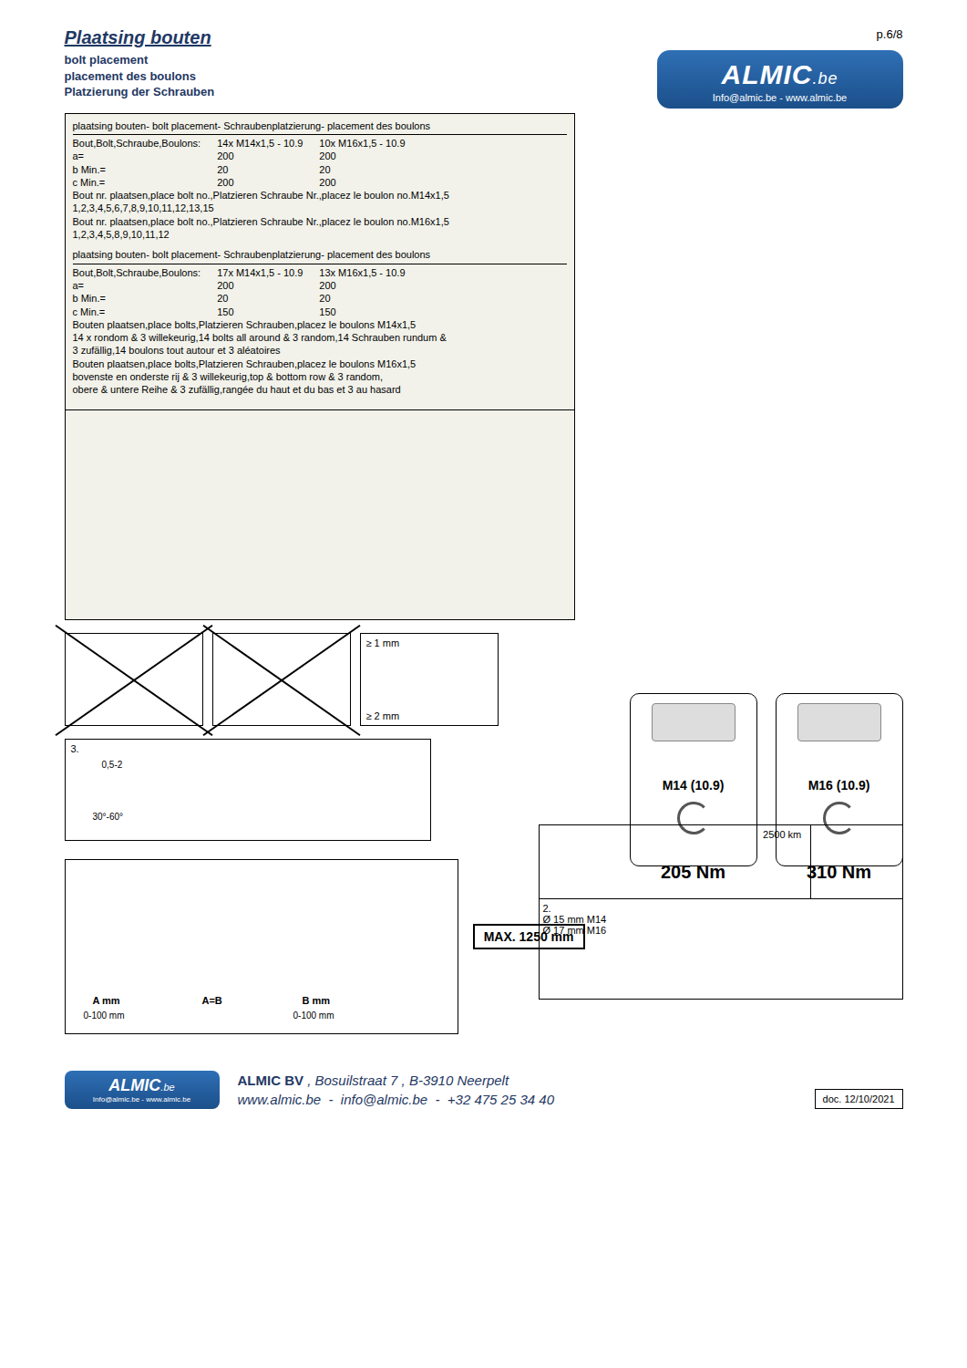p.6/8
Plaatsing bouten
bolt placement
placement des boulons
Platzierung der Schrauben
ALMIC.be
Info@almic.be - www.almic.be
plaatsing bouten- bolt placement- Schraubenplatzierung- placement des boulons
| Bout,Bolt,Schraube,Boulons: | 14x M14x1,5 - 10.9 | 10x M16x1,5 - 10.9 |
| a= | 200 | 200 |
| b Min.= | 20 | 20 |
| c Min.= | 200 | 200 |
Bout nr. plaatsen,place bolt no.,Platzieren Schraube Nr.,placez le boulon no.M14x1,5
1,2,3,4,5,6,7,8,9,10,11,12,13,15
Bout nr. plaatsen,place bolt no.,Platzieren Schraube Nr.,placez le boulon no.M16x1,5
1,2,3,4,5,8,9,10,11,12
plaatsing bouten- bolt placement- Schraubenplatzierung- placement des boulons
| Bout,Bolt,Schraube,Boulons: | 17x M14x1,5 - 10.9 | 13x M16x1,5 - 10.9 |
| a= | 200 | 200 |
| b Min.= | 20 | 20 |
| c Min.= | 150 | 150 |
Bouten plaatsen,place bolts,Platzieren Schrauben,placez le boulons M14x1,5
14 x rondom & 3 willekeurig,14 bolts all around & 3 random,14 Schrauben rundum &
3 zufällig,14 boulons tout autour et 3 aléatoires
Bouten plaatsen,place bolts,Platzieren Schrauben,placez le boulons M16x1,5
bovenste en onderste rij & 3 willekeurig,top & bottom row & 3 random,
obere & untere Reihe & 3 zufällig,rangée du haut et du bas et 3 au hasard
≥ 1 mm
≥ 2 mm
3.
0,5-2
30°-60°
M14 (10.9)
205 Nm
M16 (10.9)
310 Nm
MAX. 1250 mm
A mm
0-100 mm
A=B
B mm
0-100 mm
2500 km
2.
Ø 15 mm M14
Ø 17 mm M16
ALMIC.be
Info@almic.be - www.almic.be
ALMIC BV , Bosuilstraat 7 , B-3910 Neerpelt
www.almic.be - info@almic.be - +32 475 25 34 40
doc. 12/10/2021